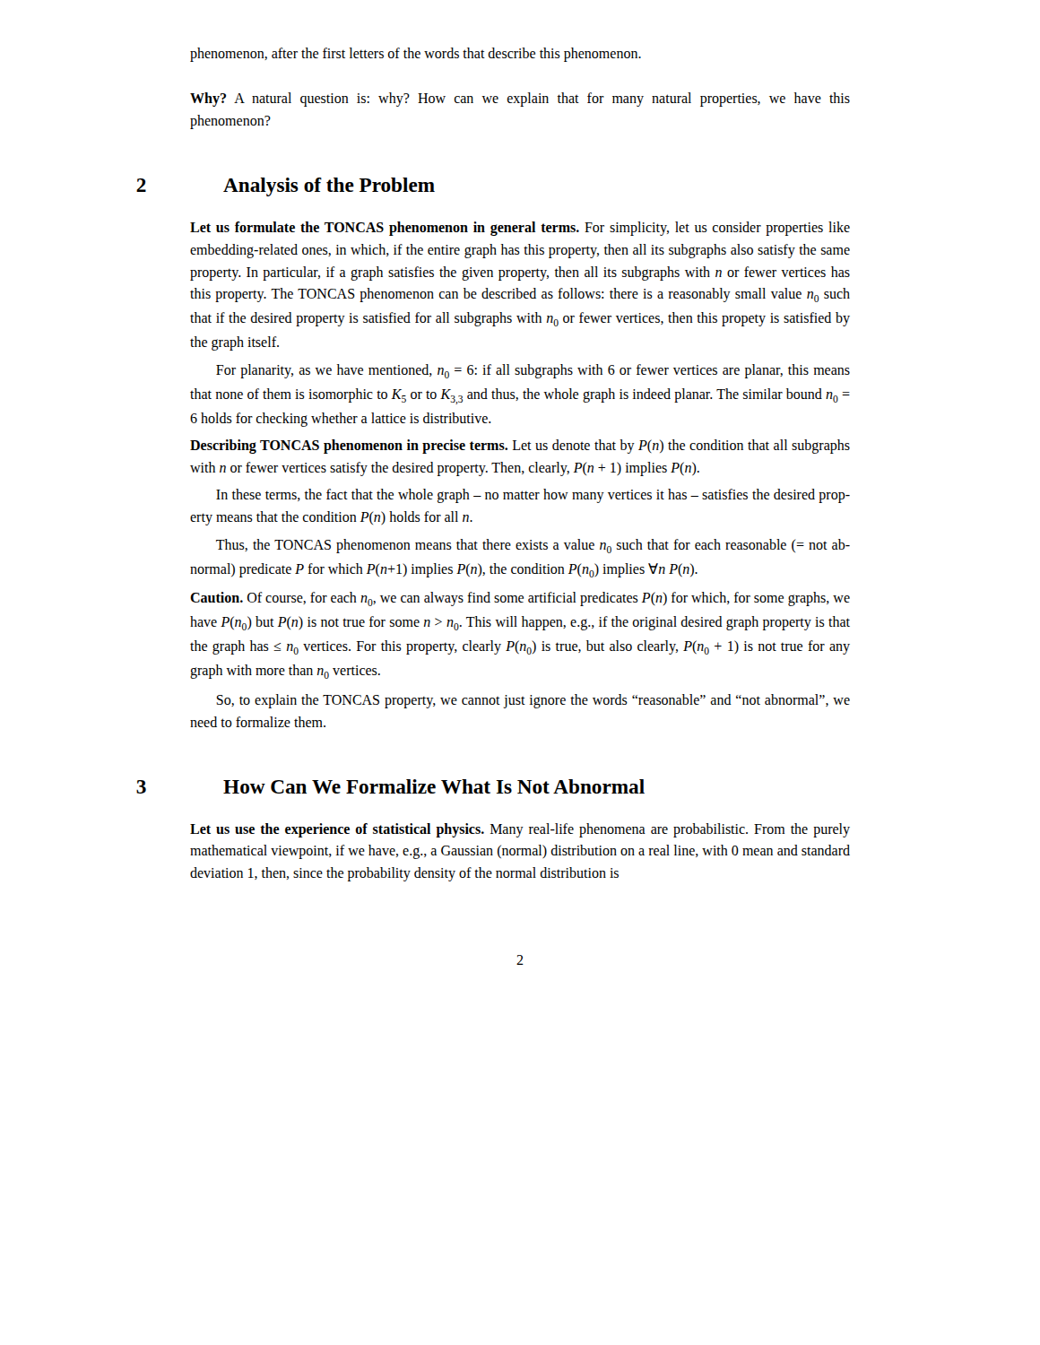phenomenon, after the first letters of the words that describe this phenomenon.
Why? A natural question is: why? How can we explain that for many natural properties, we have this phenomenon?
2 Analysis of the Problem
Let us formulate the TONCAS phenomenon in general terms. For simplicity, let us consider properties like embedding-related ones, in which, if the entire graph has this property, then all its subgraphs also satisfy the same property. In particular, if a graph satisfies the given property, then all its subgraphs with n or fewer vertices has this property. The TONCAS phenomenon can be described as follows: there is a reasonably small value n0 such that if the desired property is satisfied for all subgraphs with n0 or fewer vertices, then this propety is satisfied by the graph itself.
For planarity, as we have mentioned, n0 = 6: if all subgraphs with 6 or fewer vertices are planar, this means that none of them is isomorphic to K5 or to K3,3 and thus, the whole graph is indeed planar. The similar bound n0 = 6 holds for checking whether a lattice is distributive.
Describing TONCAS phenomenon in precise terms. Let us denote that by P(n) the condition that all subgraphs with n or fewer vertices satisfy the desired property. Then, clearly, P(n + 1) implies P(n).
In these terms, the fact that the whole graph – no matter how many vertices it has – satisfies the desired property means that the condition P(n) holds for all n.
Thus, the TONCAS phenomenon means that there exists a value n0 such that for each reasonable (= not abnormal) predicate P for which P(n+1) implies P(n), the condition P(n0) implies ∀n P(n).
Caution. Of course, for each n0, we can always find some artificial predicates P(n) for which, for some graphs, we have P(n0) but P(n) is not true for some n > n0. This will happen, e.g., if the original desired graph property is that the graph has ≤ n0 vertices. For this property, clearly P(n0) is true, but also clearly, P(n0 + 1) is not true for any graph with more than n0 vertices.
So, to explain the TONCAS property, we cannot just ignore the words “reasonable” and “not abnormal”, we need to formalize them.
3 How Can We Formalize What Is Not Abnormal
Let us use the experience of statistical physics. Many real-life phenomena are probabilistic. From the purely mathematical viewpoint, if we have, e.g., a Gaussian (normal) distribution on a real line, with 0 mean and standard deviation 1, then, since the probability density of the normal distribution is
2